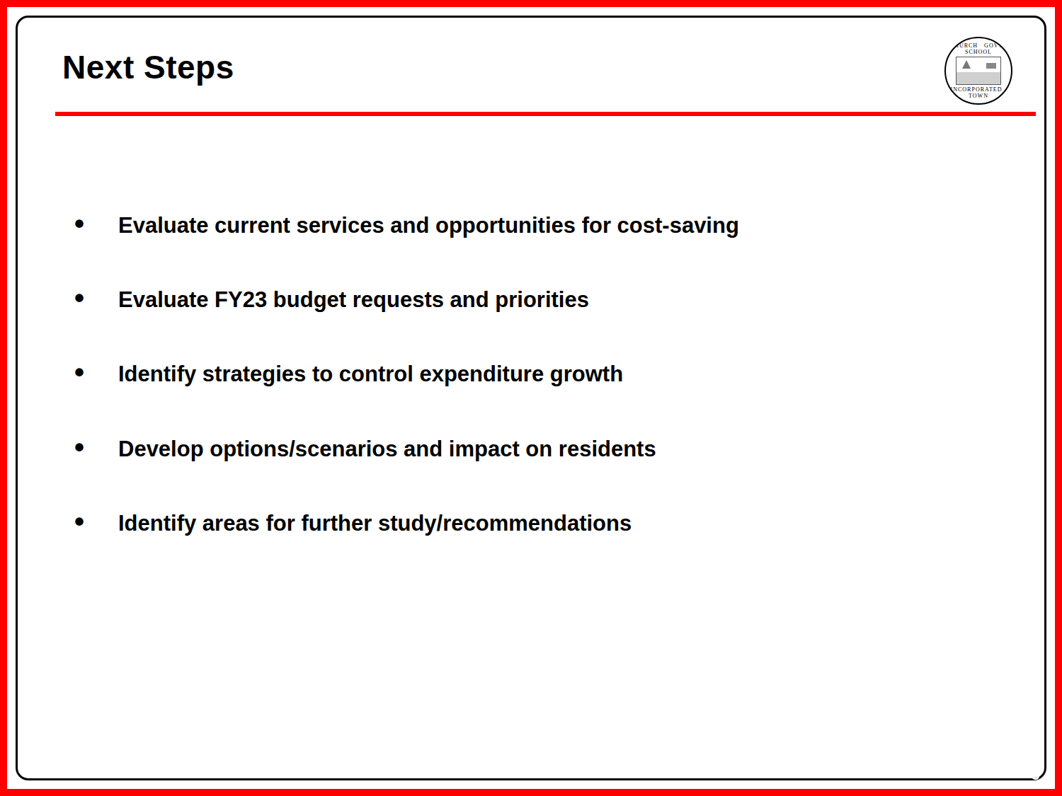Next Steps
CHURCH GOVT SCHOOL
INCORPORATED TOWN
Evaluate current services and opportunities for cost-saving
Evaluate FY23 budget requests and priorities
Identify strategies to control expenditure growth
Develop options/scenarios and impact on residents
Identify areas for further study/recommendations
5